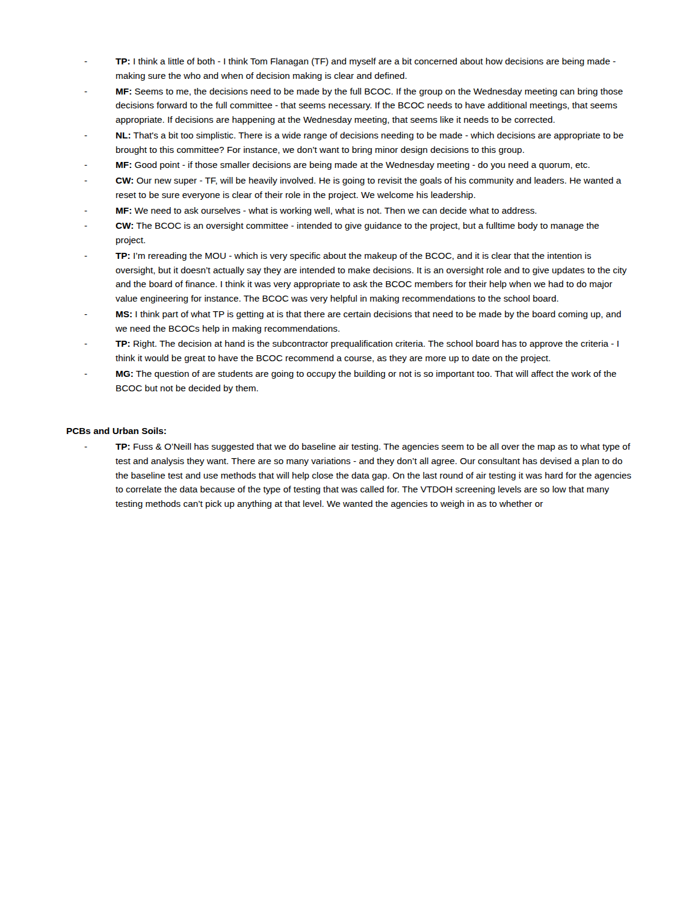TP: I think a little of both - I think Tom Flanagan (TF) and myself are a bit concerned about how decisions are being made - making sure the who and when of decision making is clear and defined.
MF: Seems to me, the decisions need to be made by the full BCOC. If the group on the Wednesday meeting can bring those decisions forward to the full committee - that seems necessary. If the BCOC needs to have additional meetings, that seems appropriate. If decisions are happening at the Wednesday meeting, that seems like it needs to be corrected.
NL: That's a bit too simplistic. There is a wide range of decisions needing to be made - which decisions are appropriate to be brought to this committee? For instance, we don’t want to bring minor design decisions to this group.
MF: Good point - if those smaller decisions are being made at the Wednesday meeting - do you need a quorum, etc.
CW: Our new super - TF, will be heavily involved. He is going to revisit the goals of his community and leaders. He wanted a reset to be sure everyone is clear of their role in the project. We welcome his leadership.
MF: We need to ask ourselves - what is working well, what is not. Then we can decide what to address.
CW: The BCOC is an oversight committee - intended to give guidance to the project, but a fulltime body to manage the project.
TP: I’m rereading the MOU - which is very specific about the makeup of the BCOC, and it is clear that the intention is oversight, but it doesn’t actually say they are intended to make decisions. It is an oversight role and to give updates to the city and the board of finance. I think it was very appropriate to ask the BCOC members for their help when we had to do major value engineering for instance. The BCOC was very helpful in making recommendations to the school board.
MS: I think part of what TP is getting at is that there are certain decisions that need to be made by the board coming up, and we need the BCOCs help in making recommendations.
TP: Right. The decision at hand is the subcontractor prequalification criteria. The school board has to approve the criteria - I think it would be great to have the BCOC recommend a course, as they are more up to date on the project.
MG: The question of are students are going to occupy the building or not is so important too. That will affect the work of the BCOC but not be decided by them.
PCBs and Urban Soils:
TP: Fuss & O’Neill has suggested that we do baseline air testing. The agencies seem to be all over the map as to what type of test and analysis they want. There are so many variations - and they don’t all agree. Our consultant has devised a plan to do the baseline test and use methods that will help close the data gap. On the last round of air testing it was hard for the agencies to correlate the data because of the type of testing that was called for. The VTDOH screening levels are so low that many testing methods can’t pick up anything at that level. We wanted the agencies to weigh in as to whether or